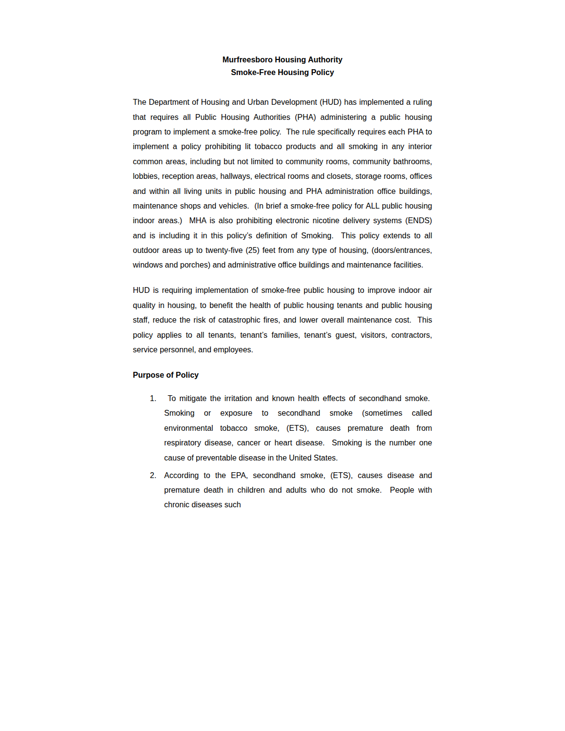Murfreesboro Housing Authority Smoke-Free Housing Policy
The Department of Housing and Urban Development (HUD) has implemented a ruling that requires all Public Housing Authorities (PHA) administering a public housing program to implement a smoke-free policy. The rule specifically requires each PHA to implement a policy prohibiting lit tobacco products and all smoking in any interior common areas, including but not limited to community rooms, community bathrooms, lobbies, reception areas, hallways, electrical rooms and closets, storage rooms, offices and within all living units in public housing and PHA administration office buildings, maintenance shops and vehicles. (In brief a smoke-free policy for ALL public housing indoor areas.) MHA is also prohibiting electronic nicotine delivery systems (ENDS) and is including it in this policy’s definition of Smoking. This policy extends to all outdoor areas up to twenty-five (25) feet from any type of housing, (doors/entrances, windows and porches) and administrative office buildings and maintenance facilities.
HUD is requiring implementation of smoke-free public housing to improve indoor air quality in housing, to benefit the health of public housing tenants and public housing staff, reduce the risk of catastrophic fires, and lower overall maintenance cost. This policy applies to all tenants, tenant’s families, tenant’s guest, visitors, contractors, service personnel, and employees.
Purpose of Policy
To mitigate the irritation and known health effects of secondhand smoke. Smoking or exposure to secondhand smoke (sometimes called environmental tobacco smoke, (ETS), causes premature death from respiratory disease, cancer or heart disease. Smoking is the number one cause of preventable disease in the United States.
According to the EPA, secondhand smoke, (ETS), causes disease and premature death in children and adults who do not smoke. People with chronic diseases such